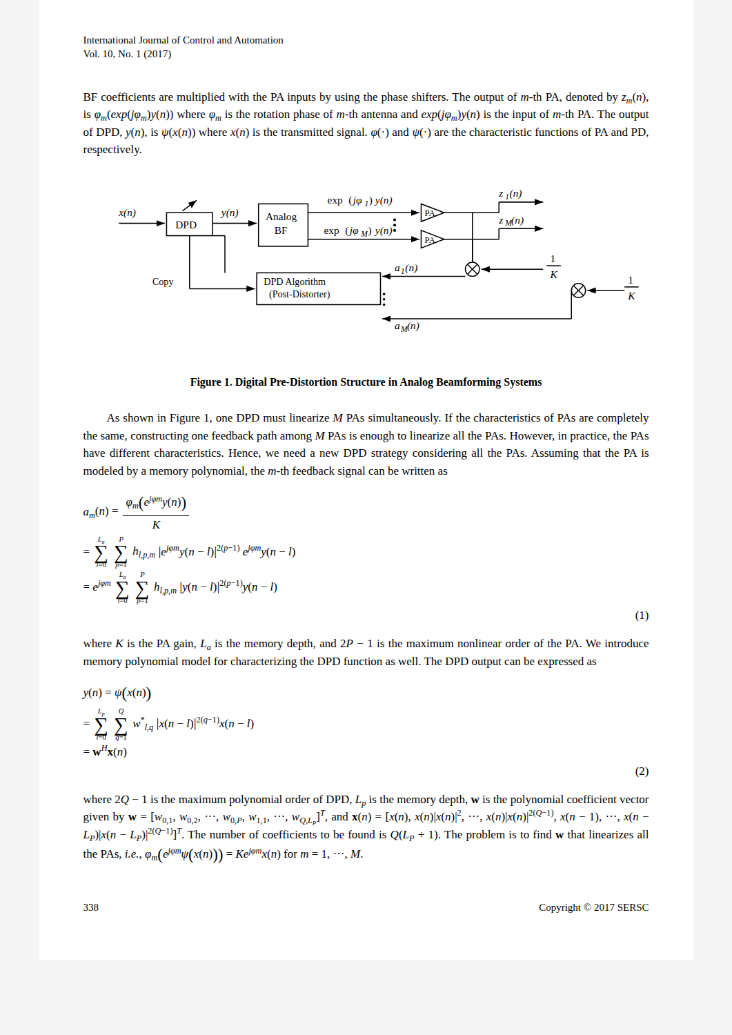International Journal of Control and Automation Vol. 10, No. 1 (2017)
BF coefficients are multiplied with the PA inputs by using the phase shifters. The output of m-th PA, denoted by zm(n), is φm(exp(jφm)y(n)) where φm is the rotation phase of m-th antenna and exp(jφm)y(n) is the input of m-th PA. The output of DPD, y(n), is ψ(x(n)) where x(n) is the transmitted signal. φ(·) and ψ(·) are the characteristic functions of PA and PD, respectively.
x(n) DPD y(n) Analog BF exp ( jφ 1 ) y(n) exp ( jφ M ) y(n) PA PA z 1 (n) z M (n) 1 K 1 K DPD Algorithm (Post-Distorter) a 1 (n) a M (n) Copy
Figure 1. Digital Pre-Distortion Structure in Analog Beamforming Systems
As shown in Figure 1, one DPD must linearize M PAs simultaneously. If the characteristics of PAs are completely the same, constructing one feedback path among M PAs is enough to linearize all the PAs. However, in practice, the PAs have different characteristics. Hence, we need a new DPD strategy considering all the PAs. Assuming that the PA is modeled by a memory polynomial, the m-th feedback signal can be written as
am(n) = φm(ejφmy(n)) K = La∑l=0 P∑p=1 hl,p,m |ejφmy(n − l)|2(p−1) ejφmy(n − l) = ejφm La∑l=0 P∑p=1 hl,p,m |y(n − l)|2(p−1)y(n − l) (1)
where K is the PA gain, La is the memory depth, and 2P − 1 is the maximum nonlinear order of the PA. We introduce memory polynomial model for characterizing the DPD function as well. The DPD output can be expressed as
y(n) = ψ(x(n)) = Lp∑l=0 Q∑q=1 w*l,q |x(n − l)|2(q−1)x(n − l) = wHx(n) (2)
where 2Q − 1 is the maximum polynomial order of DPD, Lp is the memory depth, w is the polynomial coefficient vector given by w = [w0,1, w0,2, ···, w0,P, w1,1, ···, wQ,LP]T, and x(n) = [x(n), x(n)|x(n)|2, ···, x(n)|x(n)|2(Q−1), x(n − 1), ···, x(n − LP)|x(n − LP)|2(Q−1)]T. The number of coefficients to be found is Q(LP + 1). The problem is to find w that linearizes all the PAs, i.e., φm(ejφmψ(x(n))) = Kejφmx(n) for m = 1, ···, M.
338 Copyright © 2017 SERSC